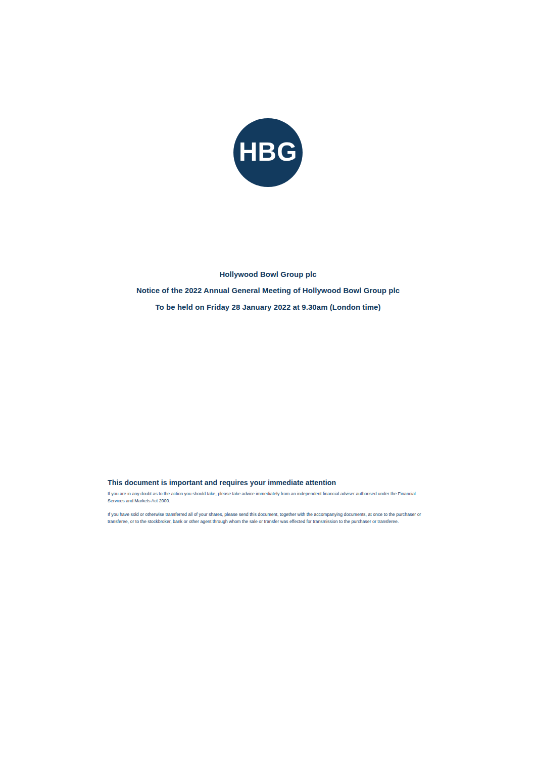HBG
Hollywood Bowl Group plc
Notice of the 2022 Annual General Meeting of Hollywood Bowl Group plc
To be held on Friday 28 January 2022 at 9.30am (London time)
This document is important and requires your immediate attention
If you are in any doubt as to the action you should take, please take advice immediately from an independent financial adviser authorised under the Financial Services and Markets Act 2000.
If you have sold or otherwise transferred all of your shares, please send this document, together with the accompanying documents, at once to the purchaser or transferee, or to the stockbroker, bank or other agent through whom the sale or transfer was effected for transmission to the purchaser or transferee.